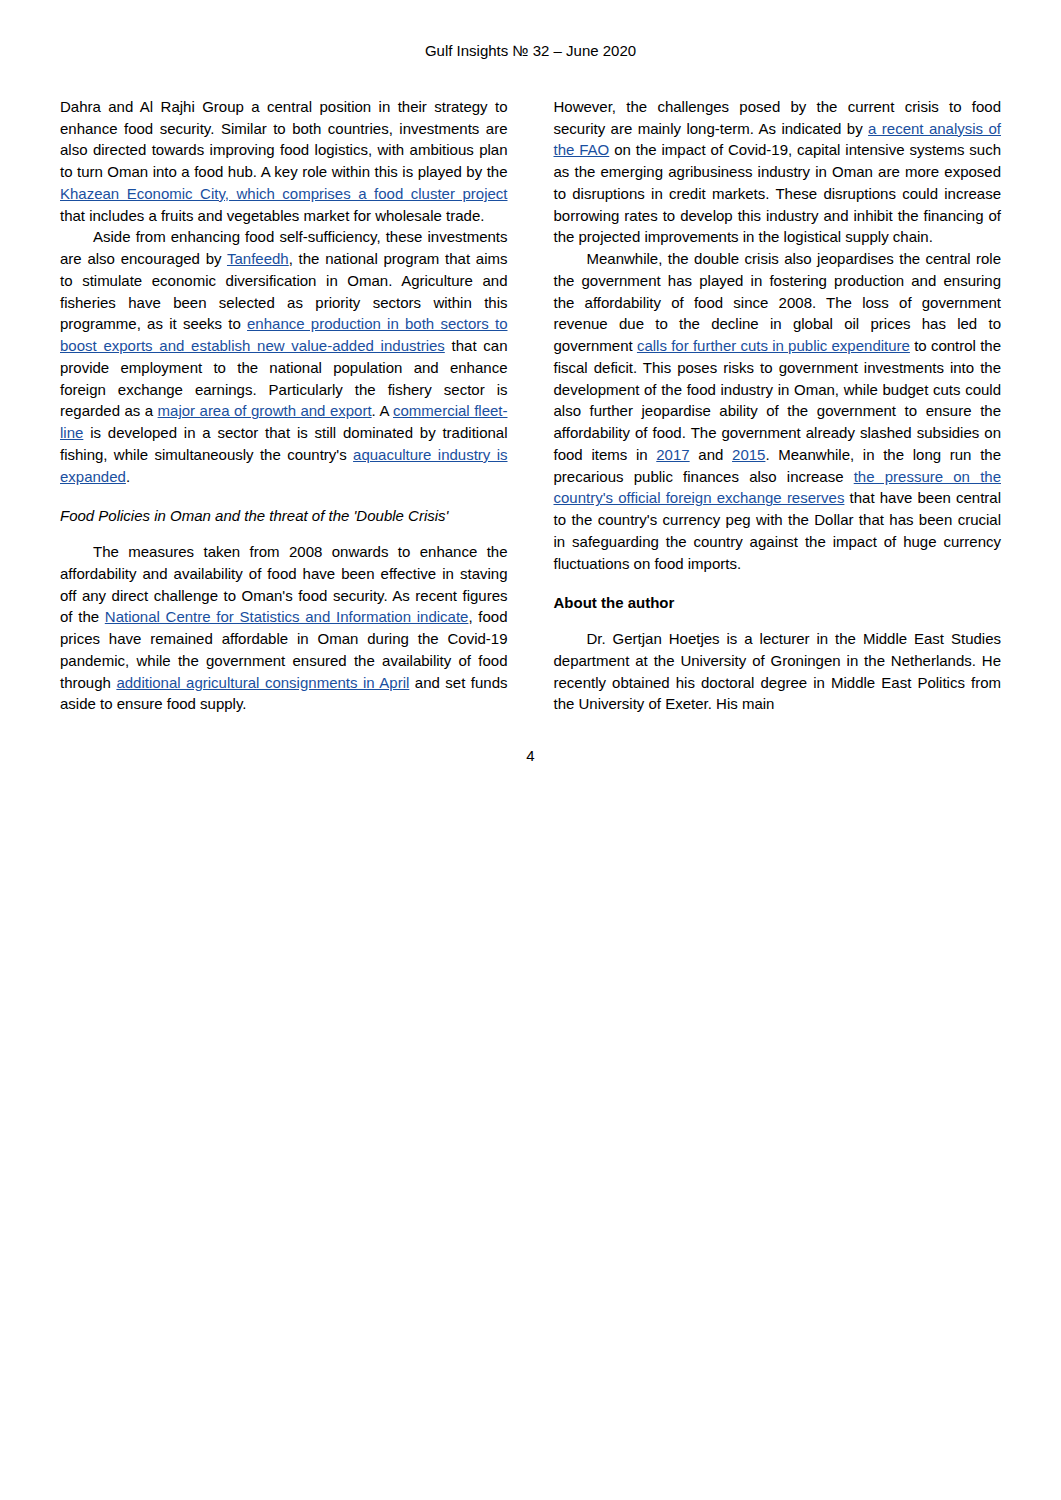Gulf Insights № 32 – June 2020
Dahra and Al Rajhi Group a central position in their strategy to enhance food security. Similar to both countries, investments are also directed towards improving food logistics, with ambitious plan to turn Oman into a food hub. A key role within this is played by the Khazean Economic City, which comprises a food cluster project that includes a fruits and vegetables market for wholesale trade.
Aside from enhancing food self-sufficiency, these investments are also encouraged by Tanfeedh, the national program that aims to stimulate economic diversification in Oman. Agriculture and fisheries have been selected as priority sectors within this programme, as it seeks to enhance production in both sectors to boost exports and establish new value-added industries that can provide employment to the national population and enhance foreign exchange earnings. Particularly the fishery sector is regarded as a major area of growth and export. A commercial fleet-line is developed in a sector that is still dominated by traditional fishing, while simultaneously the country's aquaculture industry is expanded.
Food Policies in Oman and the threat of the 'Double Crisis'
The measures taken from 2008 onwards to enhance the affordability and availability of food have been effective in staving off any direct challenge to Oman's food security. As recent figures of the National Centre for Statistics and Information indicate, food prices have remained affordable in Oman during the Covid-19 pandemic, while the government ensured the availability of food through additional agricultural consignments in April and set funds aside to ensure food supply.
However, the challenges posed by the current crisis to food security are mainly long-term. As indicated by a recent analysis of the FAO on the impact of Covid-19, capital intensive systems such as the emerging agribusiness industry in Oman are more exposed to disruptions in credit markets. These disruptions could increase borrowing rates to develop this industry and inhibit the financing of the projected improvements in the logistical supply chain.
Meanwhile, the double crisis also jeopardises the central role the government has played in fostering production and ensuring the affordability of food since 2008. The loss of government revenue due to the decline in global oil prices has led to government calls for further cuts in public expenditure to control the fiscal deficit. This poses risks to government investments into the development of the food industry in Oman, while budget cuts could also further jeopardise ability of the government to ensure the affordability of food. The government already slashed subsidies on food items in 2017 and 2015. Meanwhile, in the long run the precarious public finances also increase the pressure on the country's official foreign exchange reserves that have been central to the country's currency peg with the Dollar that has been crucial in safeguarding the country against the impact of huge currency fluctuations on food imports.
About the author
Dr. Gertjan Hoetjes is a lecturer in the Middle East Studies department at the University of Groningen in the Netherlands. He recently obtained his doctoral degree in Middle East Politics from the University of Exeter. His main
4